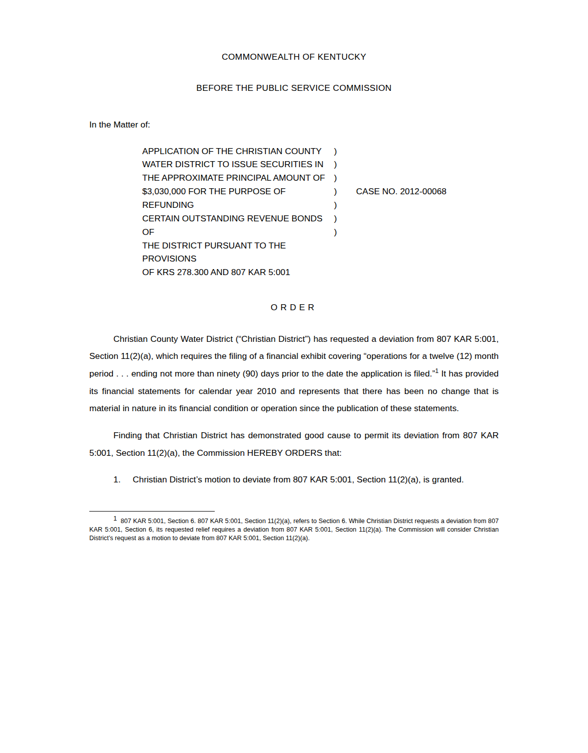COMMONWEALTH OF KENTUCKY
BEFORE THE PUBLIC SERVICE COMMISSION
In the Matter of:
| APPLICATION OF THE CHRISTIAN COUNTY WATER DISTRICT TO ISSUE SECURITIES IN THE APPROXIMATE PRINCIPAL AMOUNT OF $3,030,000 FOR THE PURPOSE OF REFUNDING CERTAIN OUTSTANDING REVENUE BONDS OF THE DISTRICT PURSUANT TO THE PROVISIONS OF KRS 278.300 AND 807 KAR 5:001 | ) ) ) ) ) ) ) | CASE NO. 2012-00068 |
ORDER
Christian County Water District (“Christian District”) has requested a deviation from 807 KAR 5:001, Section 11(2)(a), which requires the filing of a financial exhibit covering “operations for a twelve (12) month period . . . ending not more than ninety (90) days prior to the date the application is filed.”1 It has provided its financial statements for calendar year 2010 and represents that there has been no change that is material in nature in its financial condition or operation since the publication of these statements.
Finding that Christian District has demonstrated good cause to permit its deviation from 807 KAR 5:001, Section 11(2)(a), the Commission HEREBY ORDERS that:
1. Christian District’s motion to deviate from 807 KAR 5:001, Section 11(2)(a), is granted.
1 807 KAR 5:001, Section 6. 807 KAR 5:001, Section 11(2)(a), refers to Section 6. While Christian District requests a deviation from 807 KAR 5:001, Section 6, its requested relief requires a deviation from 807 KAR 5:001, Section 11(2)(a). The Commission will consider Christian District’s request as a motion to deviate from 807 KAR 5:001, Section 11(2)(a).